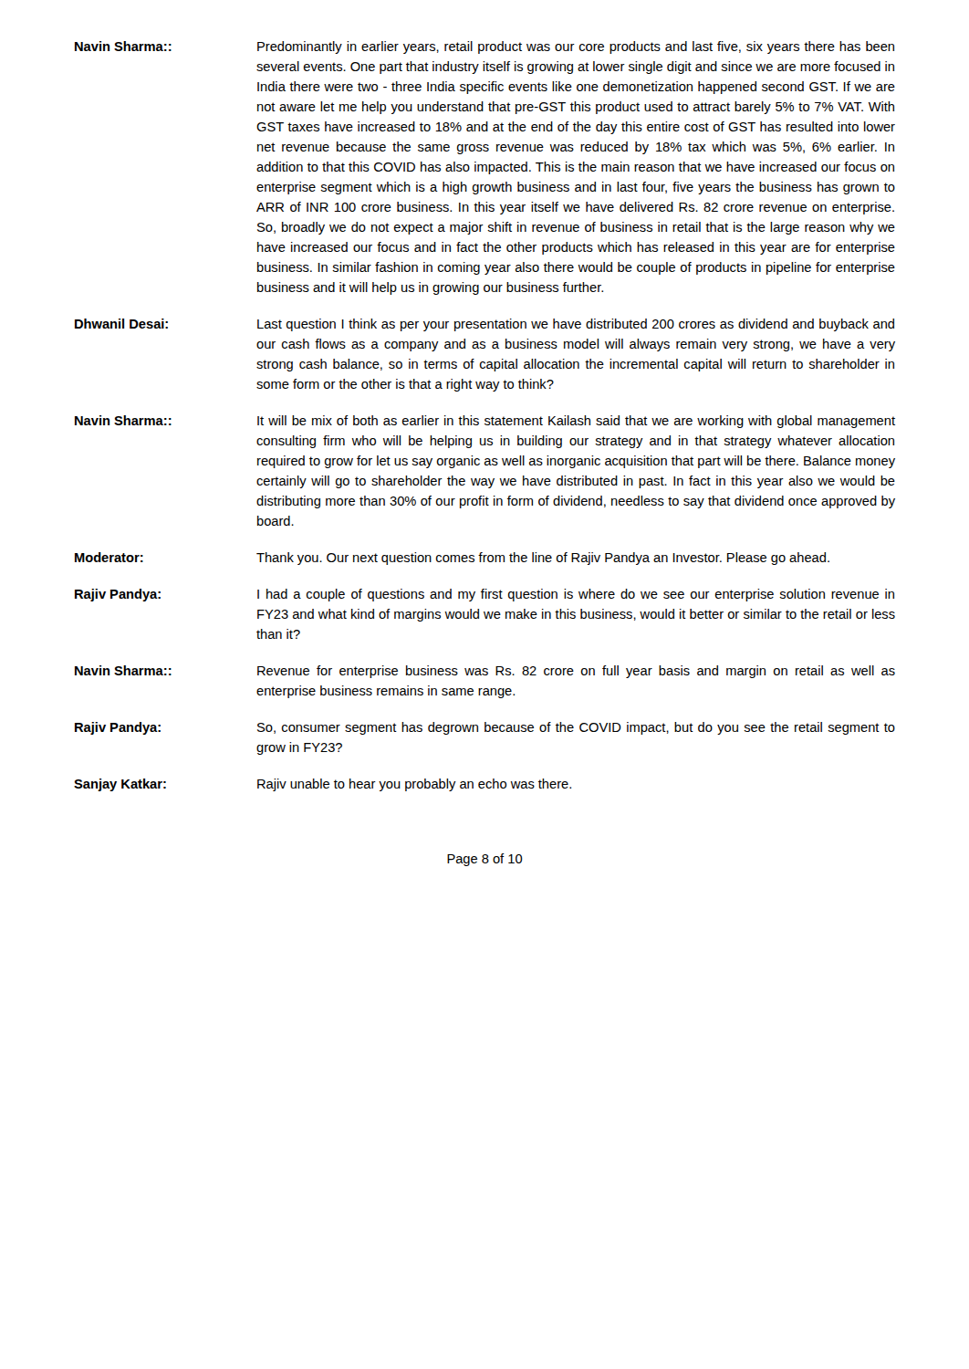Navin Sharma::
Predominantly in earlier years, retail product was our core products and last five, six years there has been several events. One part that industry itself is growing at lower single digit and since we are more focused in India there were two - three India specific events like one demonetization happened second GST. If we are not aware let me help you understand that pre-GST this product used to attract barely 5% to 7% VAT. With GST taxes have increased to 18% and at the end of the day this entire cost of GST has resulted into lower net revenue because the same gross revenue was reduced by 18% tax which was 5%, 6% earlier. In addition to that this COVID has also impacted. This is the main reason that we have increased our focus on enterprise segment which is a high growth business and in last four, five years the business has grown to ARR of INR 100 crore business. In this year itself we have delivered Rs. 82 crore revenue on enterprise. So, broadly we do not expect a major shift in revenue of business in retail that is the large reason why we have increased our focus and in fact the other products which has released in this year are for enterprise business. In similar fashion in coming year also there would be couple of products in pipeline for enterprise business and it will help us in growing our business further.
Dhwanil Desai:
Last question I think as per your presentation we have distributed 200 crores as dividend and buyback and our cash flows as a company and as a business model will always remain very strong, we have a very strong cash balance, so in terms of capital allocation the incremental capital will return to shareholder in some form or the other is that a right way to think?
Navin Sharma::
It will be mix of both as earlier in this statement Kailash said that we are working with global management consulting firm who will be helping us in building our strategy and in that strategy whatever allocation required to grow for let us say organic as well as inorganic acquisition that part will be there. Balance money certainly will go to shareholder the way we have distributed in past. In fact in this year also we would be distributing more than 30% of our profit in form of dividend, needless to say that dividend once approved by board.
Moderator:
Thank you. Our next question comes from the line of Rajiv Pandya an Investor. Please go ahead.
Rajiv Pandya:
I had a couple of questions and my first question is where do we see our enterprise solution revenue in FY23 and what kind of margins would we make in this business, would it better or similar to the retail or less than it?
Navin Sharma::
Revenue for enterprise business was Rs. 82 crore on full year basis and margin on retail as well as enterprise business remains in same range.
Rajiv Pandya:
So, consumer segment has degrown because of the COVID impact, but do you see the retail segment to grow in FY23?
Sanjay Katkar:
Rajiv unable to hear you probably an echo was there.
Page 8 of 10